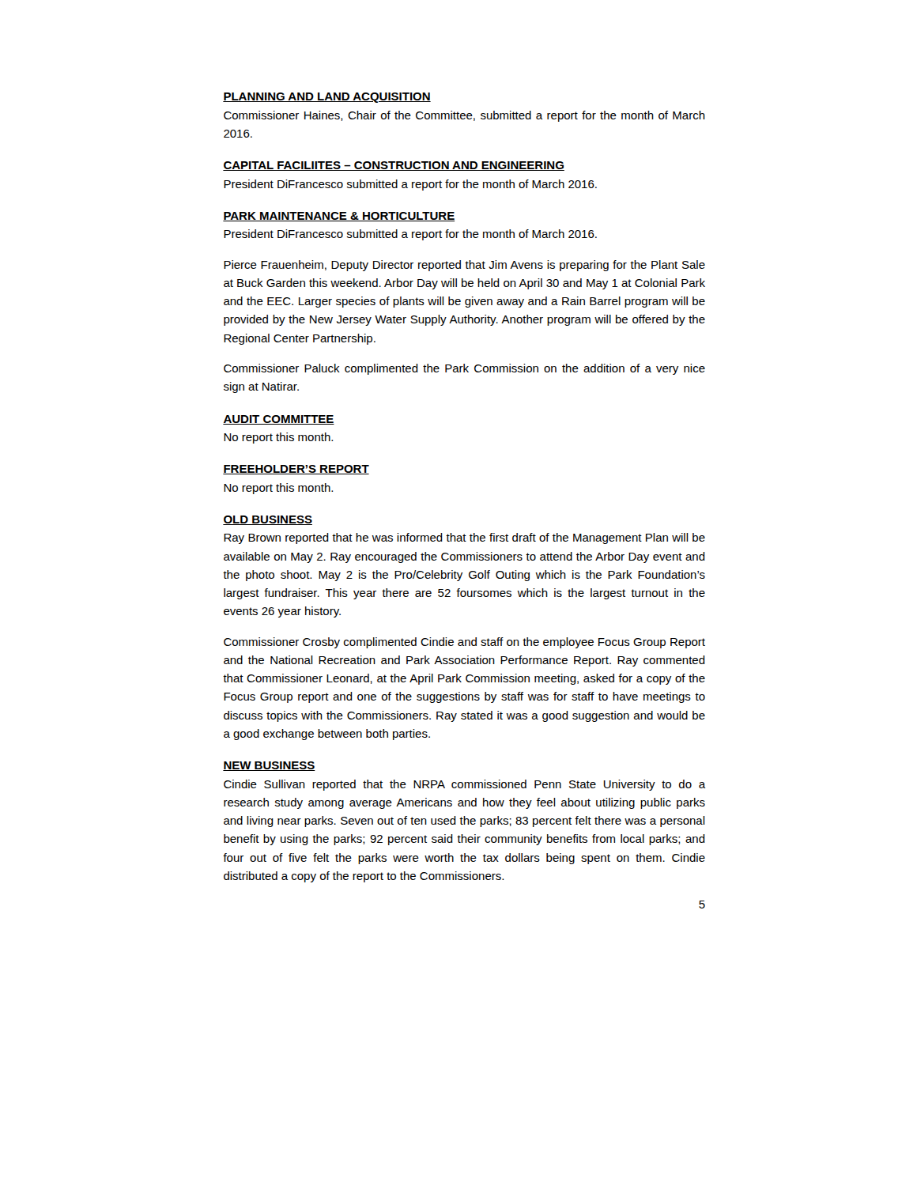Planning and Land Acquisition
Commissioner Haines, Chair of the Committee, submitted a report for the month of March 2016.
Capital Faciliites – Construction and Engineering
President DiFrancesco submitted a report for the month of March 2016.
Park Maintenance & Horticulture
President DiFrancesco submitted a report for the month of March 2016.
Pierce Frauenheim, Deputy Director reported that Jim Avens is preparing for the Plant Sale at Buck Garden this weekend. Arbor Day will be held on April 30 and May 1 at Colonial Park and the EEC. Larger species of plants will be given away and a Rain Barrel program will be provided by the New Jersey Water Supply Authority. Another program will be offered by the Regional Center Partnership.
Commissioner Paluck complimented the Park Commission on the addition of a very nice sign at Natirar.
Audit Committee
No report this month.
Freeholder’s Report
No report this month.
Old Business
Ray Brown reported that he was informed that the first draft of the Management Plan will be available on May 2. Ray encouraged the Commissioners to attend the Arbor Day event and the photo shoot. May 2 is the Pro/Celebrity Golf Outing which is the Park Foundation’s largest fundraiser. This year there are 52 foursomes which is the largest turnout in the events 26 year history.
Commissioner Crosby complimented Cindie and staff on the employee Focus Group Report and the National Recreation and Park Association Performance Report. Ray commented that Commissioner Leonard, at the April Park Commission meeting, asked for a copy of the Focus Group report and one of the suggestions by staff was for staff to have meetings to discuss topics with the Commissioners. Ray stated it was a good suggestion and would be a good exchange between both parties.
New Business
Cindie Sullivan reported that the NRPA commissioned Penn State University to do a research study among average Americans and how they feel about utilizing public parks and living near parks. Seven out of ten used the parks; 83 percent felt there was a personal benefit by using the parks; 92 percent said their community benefits from local parks; and four out of five felt the parks were worth the tax dollars being spent on them. Cindie distributed a copy of the report to the Commissioners.
5